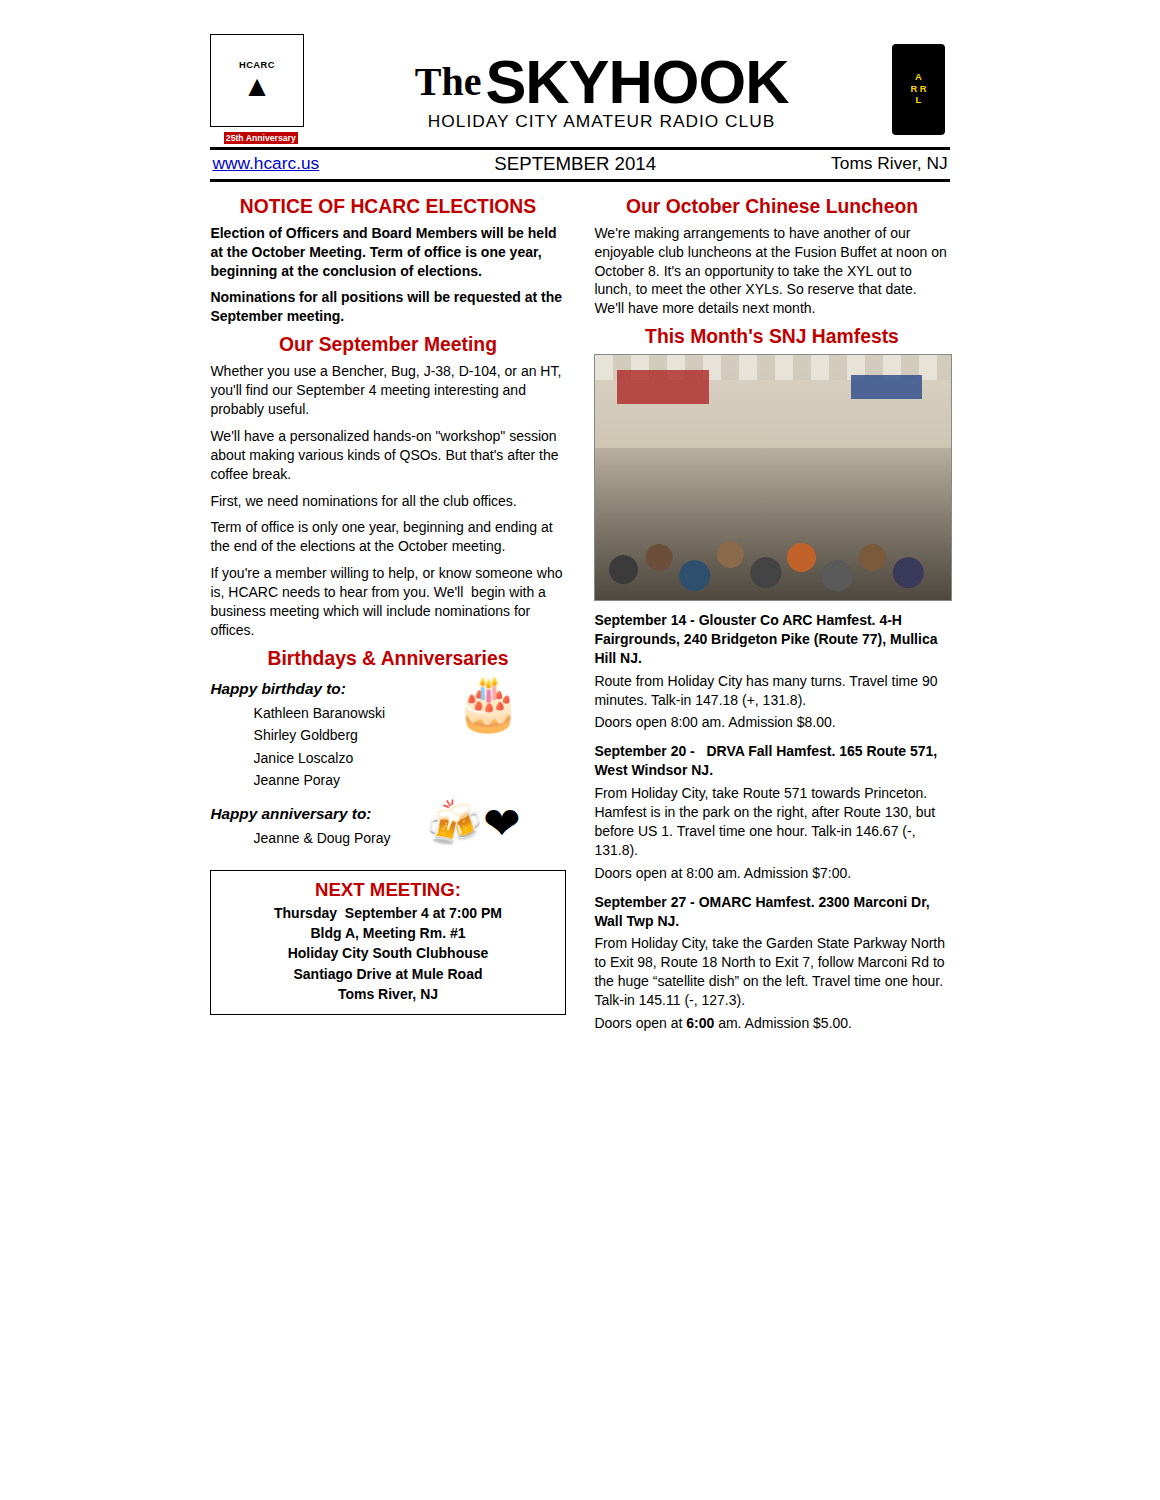HCARC
▲
25th Anniversary
The SKYHOOK
HOLIDAY CITY AMATEUR RADIO CLUB
A
R R
L
www.hcarc.us
SEPTEMBER 2014
Toms River, NJ
NOTICE OF HCARC ELECTIONS
Election of Officers and Board Members will be held at the October Meeting. Term of office is one year, beginning at the conclusion of elections.
Nominations for all positions will be requested at the September meeting.
Our September Meeting
Whether you use a Bencher, Bug, J-38, D-104, or an HT, you'll find our September 4 meeting interesting and probably useful.
We'll have a personalized hands-on "workshop" session about making various kinds of QSOs. But that's after the coffee break.
First, we need nominations for all the club offices.
Term of office is only one year, beginning and ending at the end of the elections at the October meeting.
If you're a member willing to help, or know someone who is, HCARC needs to hear from you. We'll begin with a business meeting which will include nominations for offices.
Birthdays & Anniversaries
Happy birthday to:
Kathleen Baranowski
Shirley Goldberg
Janice Loscalzo
Jeanne Poray
🎂
Happy anniversary to:
Jeanne & Doug Poray
🍻❤
NEXT MEETING:
Thursday September 4 at 7:00 PM
Bldg A, Meeting Rm. #1
Holiday City South Clubhouse
Santiago Drive at Mule Road
Toms River, NJ
Our October Chinese Luncheon
We're making arrangements to have another of our enjoyable club luncheons at the Fusion Buffet at noon on October 8. It's an opportunity to take the XYL out to lunch, to meet the other XYLs. So reserve that date. We'll have more details next month.
This Month's SNJ Hamfests
September 14 - Glouster Co ARC Hamfest. 4-H Fairgrounds, 240 Bridgeton Pike (Route 77), Mullica Hill NJ.
Route from Holiday City has many turns. Travel time 90 minutes. Talk-in 147.18 (+, 131.8).
Doors open 8:00 am. Admission $8.00.
September 20 - DRVA Fall Hamfest. 165 Route 571, West Windsor NJ.
From Holiday City, take Route 571 towards Princeton. Hamfest is in the park on the right, after Route 130, but before US 1. Travel time one hour. Talk-in 146.67 (-, 131.8).
Doors open at 8:00 am. Admission $7:00.
September 27 - OMARC Hamfest. 2300 Marconi Dr, Wall Twp NJ.
From Holiday City, take the Garden State Parkway North to Exit 98, Route 18 North to Exit 7, follow Marconi Rd to the huge “satellite dish” on the left. Travel time one hour. Talk-in 145.11 (-, 127.3).
Doors open at 6:00 am. Admission $5.00.